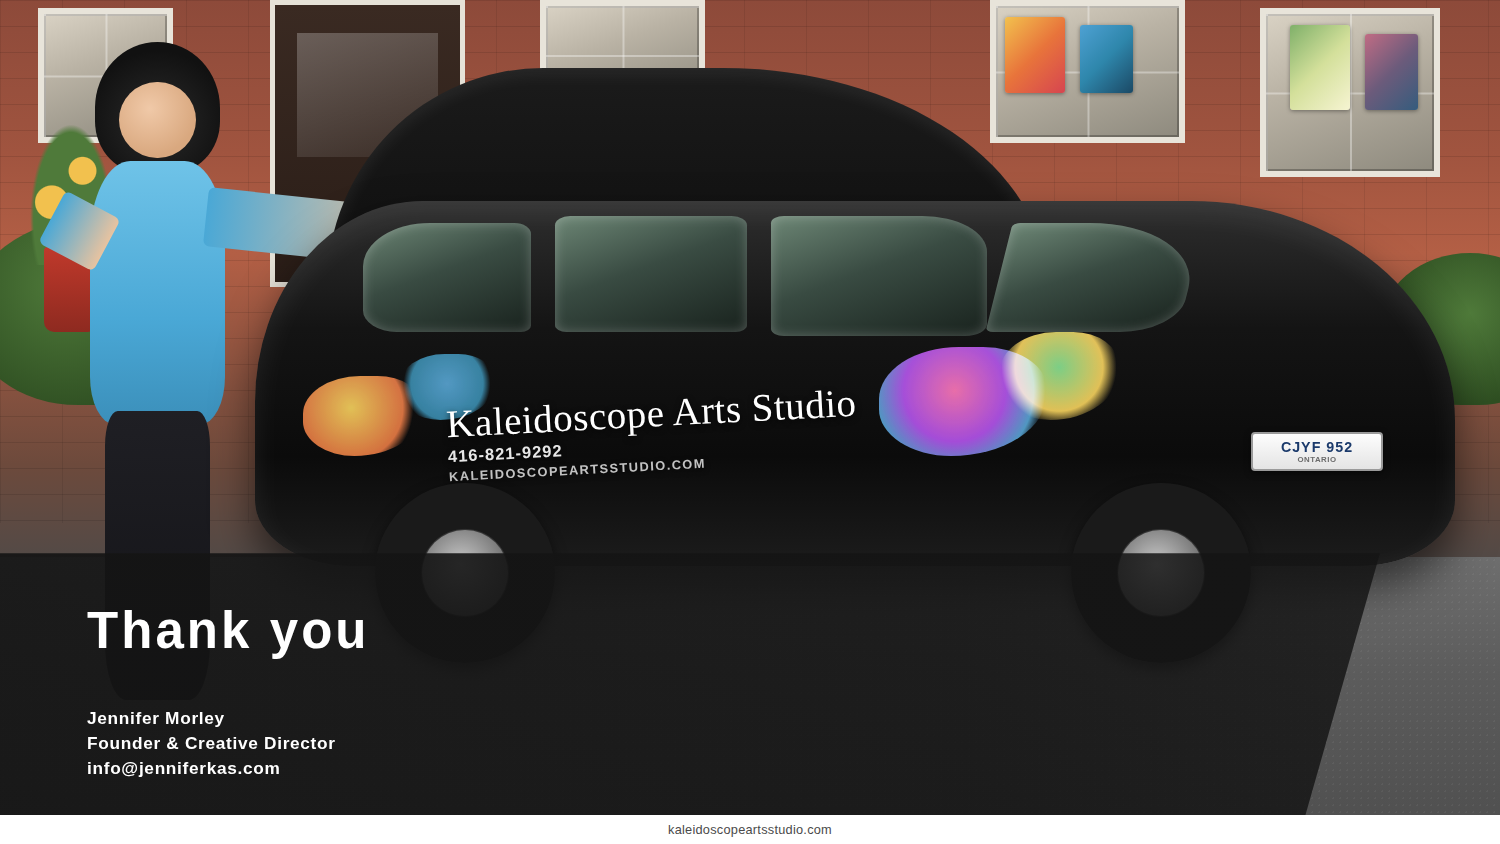Kaleidoscope Arts Studio
416-821-9292
KALEIDOSCOPEARTSSTUDIO.COM
CJYF 952 ONTARIO
Thank you
Jennifer Morley
Founder & Creative Director
info@jenniferkas.com
kaleidoscopeartsstudio.com